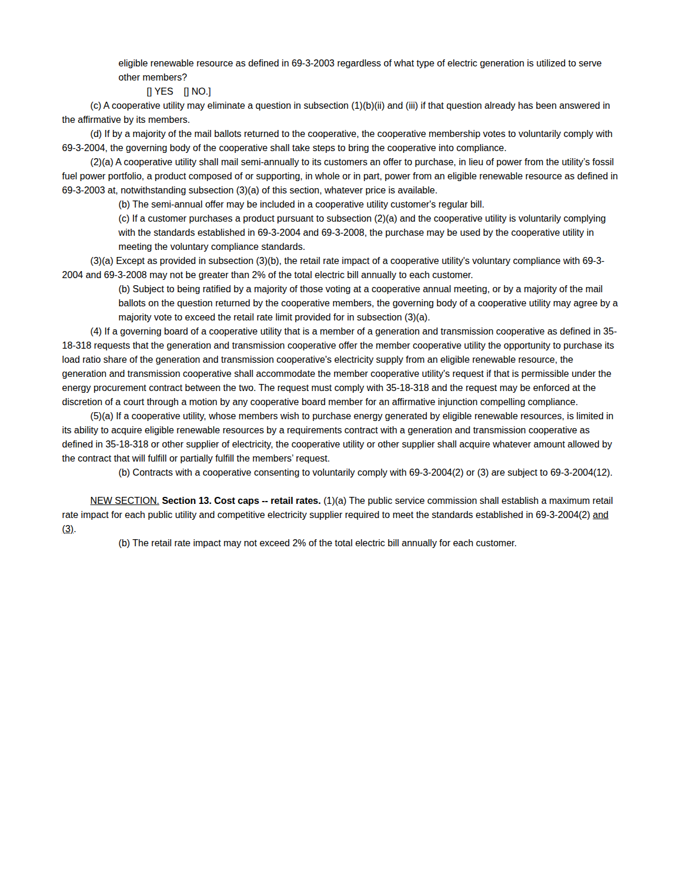eligible renewable resource as defined in 69-3-2003 regardless of what type of electric generation is utilized to serve other members?
[] YES [] NO.]
(c) A cooperative utility may eliminate a question in subsection (1)(b)(ii) and (iii) if that question already has been answered in the affirmative by its members.
(d) If by a majority of the mail ballots returned to the cooperative, the cooperative membership votes to voluntarily comply with 69-3-2004, the governing body of the cooperative shall take steps to bring the cooperative into compliance.
(2)(a) A cooperative utility shall mail semi-annually to its customers an offer to purchase, in lieu of power from the utility’s fossil fuel power portfolio, a product composed of or supporting, in whole or in part, power from an eligible renewable resource as defined in 69-3-2003 at, notwithstanding subsection (3)(a) of this section, whatever price is available.
(b) The semi-annual offer may be included in a cooperative utility customer's regular bill.
(c) If a customer purchases a product pursuant to subsection (2)(a) and the cooperative utility is voluntarily complying with the standards established in 69-3-2004 and 69-3-2008, the purchase may be used by the cooperative utility in meeting the voluntary compliance standards.
(3)(a) Except as provided in subsection (3)(b), the retail rate impact of a cooperative utility's voluntary compliance with 69-3-2004 and 69-3-2008 may not be greater than 2% of the total electric bill annually to each customer.
(b) Subject to being ratified by a majority of those voting at a cooperative annual meeting, or by a majority of the mail ballots on the question returned by the cooperative members, the governing body of a cooperative utility may agree by a majority vote to exceed the retail rate limit provided for in subsection (3)(a).
(4) If a governing board of a cooperative utility that is a member of a generation and transmission cooperative as defined in 35-18-318 requests that the generation and transmission cooperative offer the member cooperative utility the opportunity to purchase its load ratio share of the generation and transmission cooperative's electricity supply from an eligible renewable resource, the generation and transmission cooperative shall accommodate the member cooperative utility's request if that is permissible under the energy procurement contract between the two. The request must comply with 35-18-318 and the request may be enforced at the discretion of a court through a motion by any cooperative board member for an affirmative injunction compelling compliance.
(5)(a) If a cooperative utility, whose members wish to purchase energy generated by eligible renewable resources, is limited in its ability to acquire eligible renewable resources by a requirements contract with a generation and transmission cooperative as defined in 35-18-318 or other supplier of electricity, the cooperative utility or other supplier shall acquire whatever amount allowed by the contract that will fulfill or partially fulfill the members’ request.
(b) Contracts with a cooperative consenting to voluntarily comply with 69-3-2004(2) or (3) are subject to 69-3-2004(12).
NEW SECTION. Section 13. Cost caps -- retail rates. (1)(a) The public service commission shall establish a maximum retail rate impact for each public utility and competitive electricity supplier required to meet the standards established in 69-3-2004(2) and (3).
(b) The retail rate impact may not exceed 2% of the total electric bill annually for each customer.